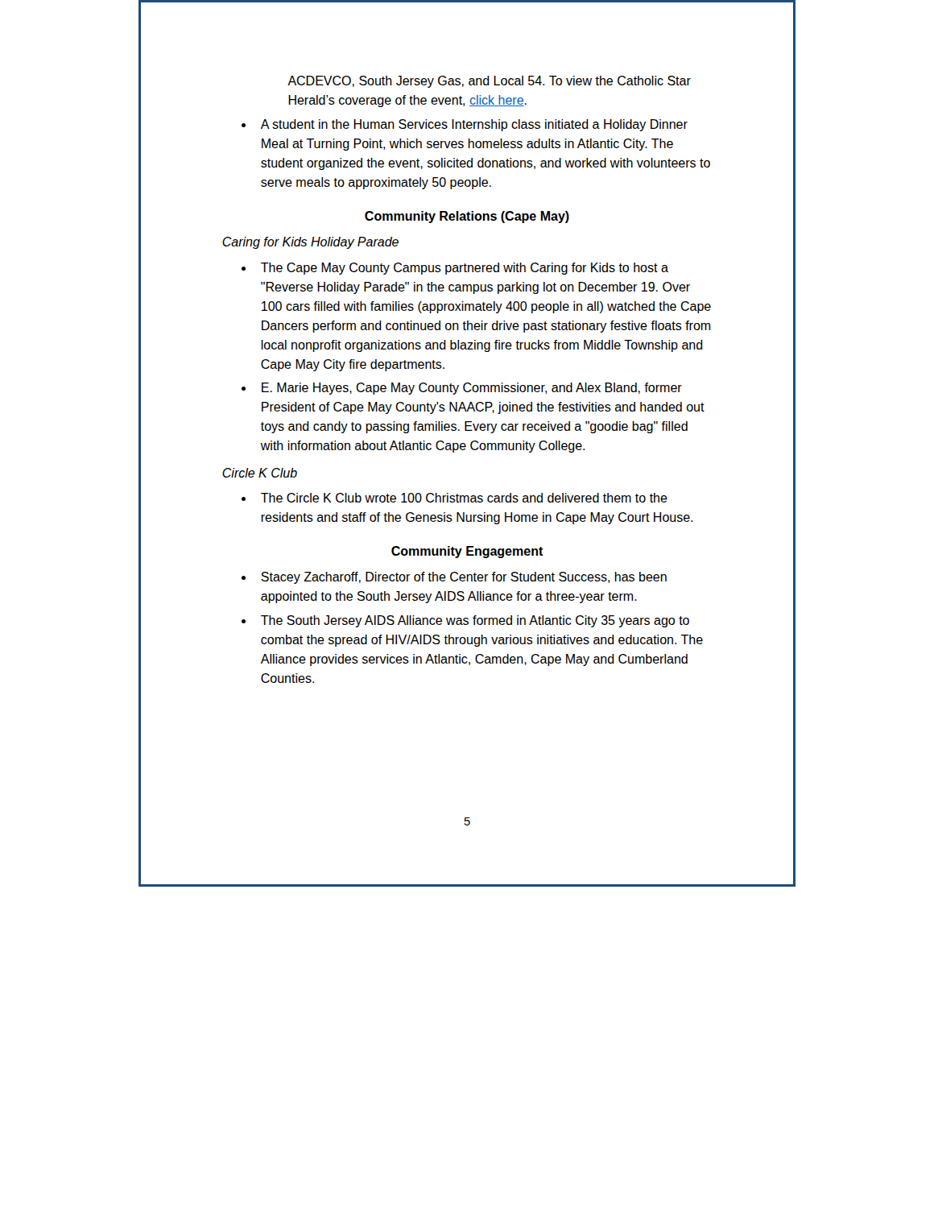ACDEVCO, South Jersey Gas, and Local 54. To view the Catholic Star Herald’s coverage of the event, click here.
A student in the Human Services Internship class initiated a Holiday Dinner Meal at Turning Point, which serves homeless adults in Atlantic City. The student organized the event, solicited donations, and worked with volunteers to serve meals to approximately 50 people.
Community Relations (Cape May)
Caring for Kids Holiday Parade
The Cape May County Campus partnered with Caring for Kids to host a "Reverse Holiday Parade" in the campus parking lot on December 19. Over 100 cars filled with families (approximately 400 people in all) watched the Cape Dancers perform and continued on their drive past stationary festive floats from local nonprofit organizations and blazing fire trucks from Middle Township and Cape May City fire departments.
E. Marie Hayes, Cape May County Commissioner, and Alex Bland, former President of Cape May County's NAACP, joined the festivities and handed out toys and candy to passing families. Every car received a "goodie bag" filled with information about Atlantic Cape Community College.
Circle K Club
The Circle K Club wrote 100 Christmas cards and delivered them to the residents and staff of the Genesis Nursing Home in Cape May Court House.
Community Engagement
Stacey Zacharoff, Director of the Center for Student Success, has been appointed to the South Jersey AIDS Alliance for a three-year term.
The South Jersey AIDS Alliance was formed in Atlantic City 35 years ago to combat the spread of HIV/AIDS through various initiatives and education. The Alliance provides services in Atlantic, Camden, Cape May and Cumberland Counties.
5